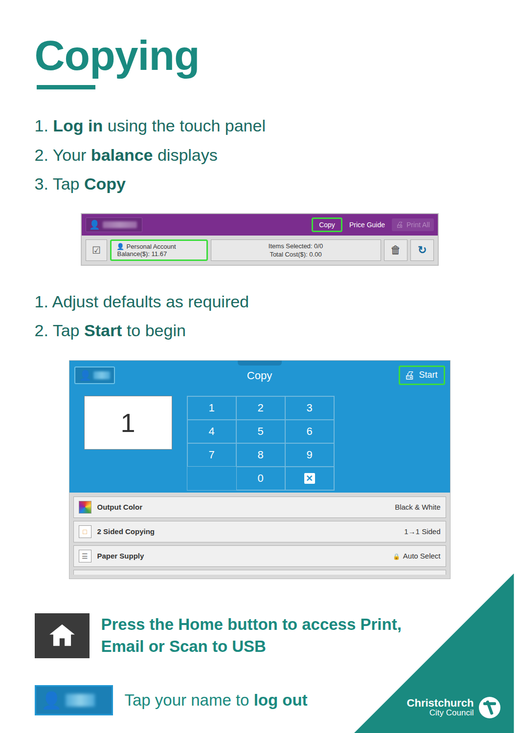Copying
Log in using the touch panel
Your balance displays
Tap Copy
👤
Copy Price Guide 🖨 Print All
☑
👤 Personal Account
Balance($): 11.67
Items Selected: 0/0
Total Cost($): 0.00
🗑
↻
Adjust defaults as required
Tap Start to begin
👤
Copy
🖨 Start
1
1
2
3
4
5
6
7
8
9
0
✕
Output Color Black & White
□ 2 Sided Copying 1→1 Sided
☰ Paper Supply 🔒Auto Select
Press the Home button to access Print,
Email or Scan to USB
👤
Tap your name to log out
Christchurch
City Council